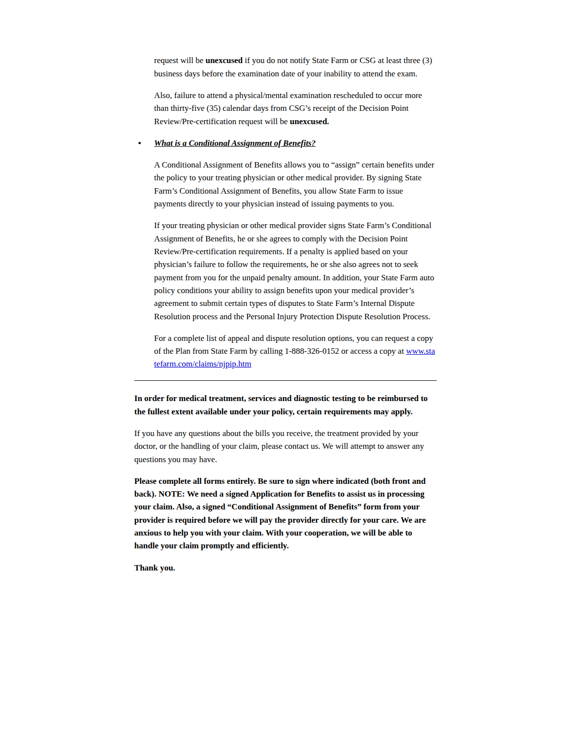request will be unexcused if you do not notify State Farm or CSG at least three (3) business days before the examination date of your inability to attend the exam.
Also, failure to attend a physical/mental examination rescheduled to occur more than thirty-five (35) calendar days from CSG’s receipt of the Decision Point Review/Pre-certification request will be unexcused.
What is a Conditional Assignment of Benefits?
A Conditional Assignment of Benefits allows you to “assign” certain benefits under the policy to your treating physician or other medical provider. By signing State Farm’s Conditional Assignment of Benefits, you allow State Farm to issue payments directly to your physician instead of issuing payments to you.
If your treating physician or other medical provider signs State Farm’s Conditional Assignment of Benefits, he or she agrees to comply with the Decision Point Review/Pre-certification requirements. If a penalty is applied based on your physician’s failure to follow the requirements, he or she also agrees not to seek payment from you for the unpaid penalty amount. In addition, your State Farm auto policy conditions your ability to assign benefits upon your medical provider’s agreement to submit certain types of disputes to State Farm’s Internal Dispute Resolution process and the Personal Injury Protection Dispute Resolution Process.
For a complete list of appeal and dispute resolution options, you can request a copy of the Plan from State Farm by calling 1-888-326-0152 or access a copy at www.statefarm.com/claims/njpip.htm
In order for medical treatment, services and diagnostic testing to be reimbursed to the fullest extent available under your policy, certain requirements may apply.
If you have any questions about the bills you receive, the treatment provided by your doctor, or the handling of your claim, please contact us. We will attempt to answer any questions you may have.
Please complete all forms entirely. Be sure to sign where indicated (both front and back). NOTE: We need a signed Application for Benefits to assist us in processing your claim. Also, a signed “Conditional Assignment of Benefits” form from your provider is required before we will pay the provider directly for your care. We are anxious to help you with your claim. With your cooperation, we will be able to handle your claim promptly and efficiently.
Thank you.